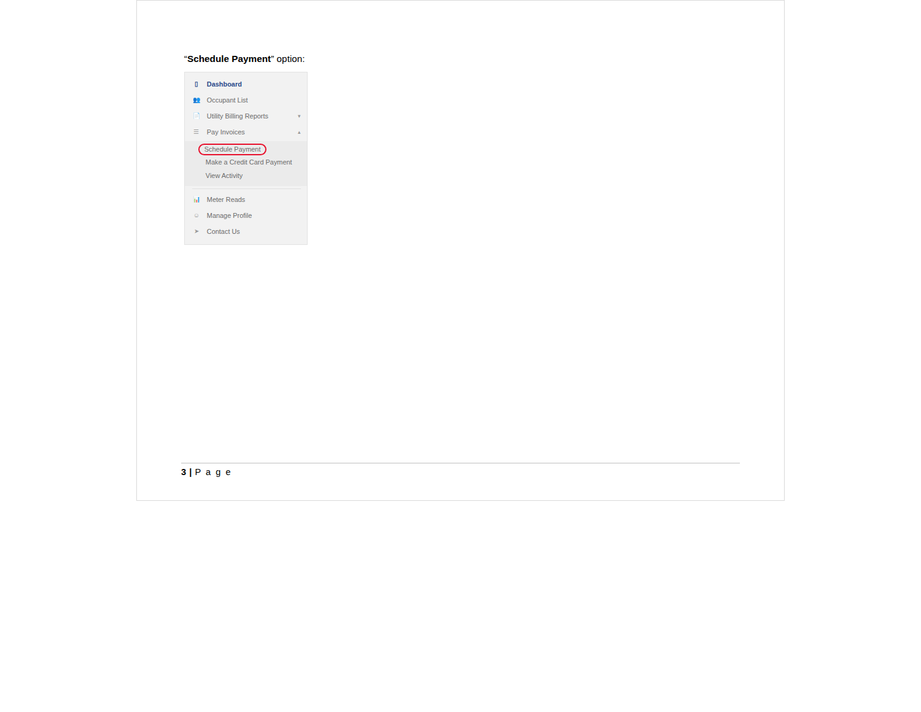“Schedule Payment” option:
▯Dashboard
👥Occupant List
📄Utility Billing Reports▾
☰Pay Invoices▴
Schedule Payment
Make a Credit Card Payment
View Activity
📊Meter Reads
☺Manage Profile
➤Contact Us
3 | P a g e